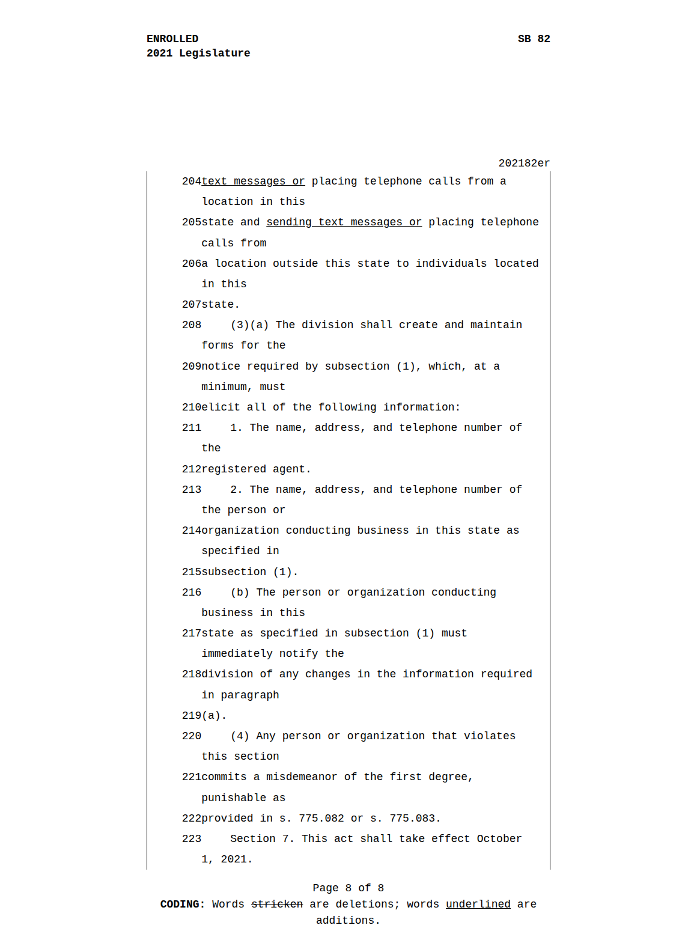ENROLLED
2021 Legislature SB 82
202182er
| 204 | text messages or placing telephone calls from a location in this |
| 205 | state and sending text messages or placing telephone calls from |
| 206 | a location outside this state to individuals located in this |
| 207 | state. |
| 208 | (3)(a) The division shall create and maintain forms for the |
| 209 | notice required by subsection (1), which, at a minimum, must |
| 210 | elicit all of the following information: |
| 211 | 1. The name, address, and telephone number of the |
| 212 | registered agent. |
| 213 | 2. The name, address, and telephone number of the person or |
| 214 | organization conducting business in this state as specified in |
| 215 | subsection (1). |
| 216 | (b) The person or organization conducting business in this |
| 217 | state as specified in subsection (1) must immediately notify the |
| 218 | division of any changes in the information required in paragraph |
| 219 | (a). |
| 220 | (4) Any person or organization that violates this section |
| 221 | commits a misdemeanor of the first degree, punishable as |
| 222 | provided in s. 775.082 or s. 775.083. |
| 223 | Section 7. This act shall take effect October 1, 2021. |
Page 8 of 8
CODING: Words stricken are deletions; words underlined are additions.